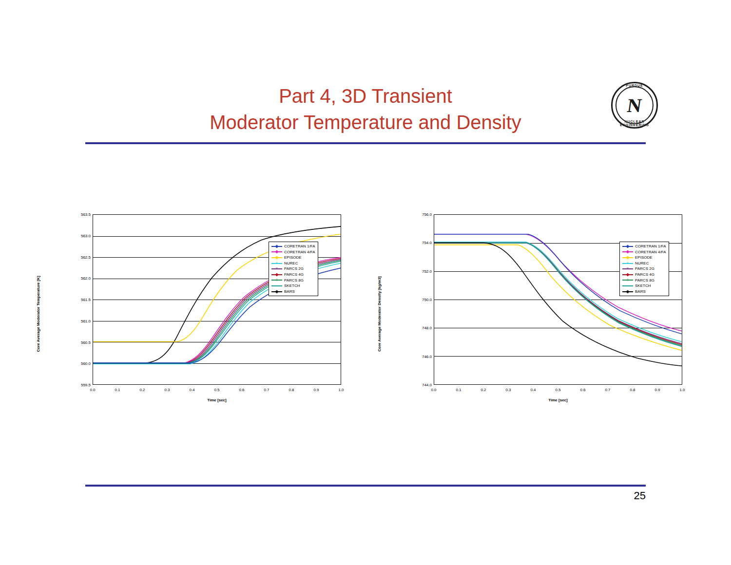Part 4, 3D Transient
Moderator Temperature and Density
PURDUE
N
NUCLEAR ENGINEERING
25
Core Average Moderator Temperature [K]
563.5 563.0 562.5 562.0 561.5 561.0 560.5 560.0 559.5
CORETRAN 1/FA
CORETRAN 4/FA
EPISODE
NUREC
PARCS 2G
PARCS 4G
PARCS 8G
SKETCH
BARS
0.0 0.1 0.2 0.3 0.4 0.5 0.6 0.7 0.8 0.9 1.0
Time [sec]
Core Average Moderator Density [kg/m3]
756.0 754.0 752.0 750.0 748.0 746.0 744.0
CORETRAN 1/FA
CORETRAN 4/FA
EPISODE
NUREC
PARCS 2G
PARCS 4G
PARCS 8G
SKETCH
BARS
0.0 0.1 0.2 0.3 0.4 0.5 0.6 0.7 0.8 0.9 1.0
Time [sec]